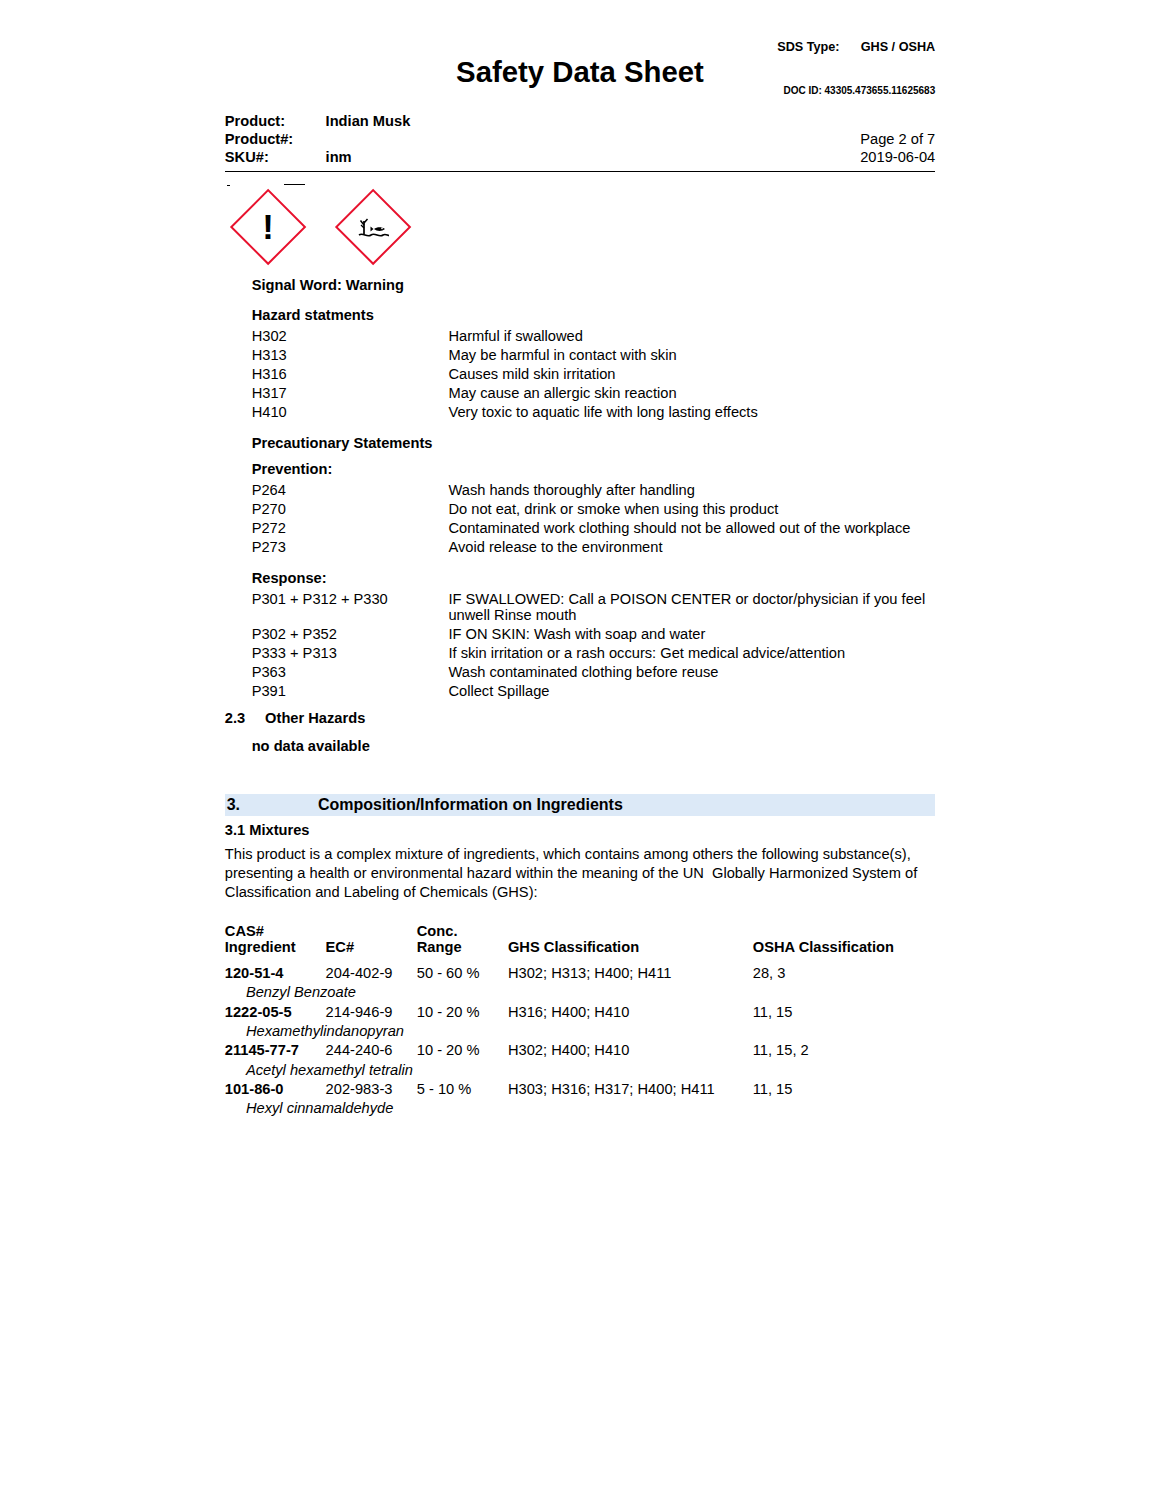SDS Type: GHS / OSHA
Safety Data Sheet
DOC ID: 43305.473655.11625683
| Product: | Indian Musk | |
| Product#: | | Page 2 of 7 |
| SKU#: | inm | 2019-06-04 |
!
Signal Word: Warning
Hazard statments
| H302 | Harmful if swallowed |
| H313 | May be harmful in contact with skin |
| H316 | Causes mild skin irritation |
| H317 | May cause an allergic skin reaction |
| H410 | Very toxic to aquatic life with long lasting effects |
Precautionary Statements
Prevention:
| P264 | Wash hands thoroughly after handling |
| P270 | Do not eat, drink or smoke when using this product |
| P272 | Contaminated work clothing should not be allowed out of the workplace |
| P273 | Avoid release to the environment |
Response:
| P301 + P312 + P330 | IF SWALLOWED: Call a POISON CENTER or doctor/physician if you feel unwell Rinse mouth |
| P302 + P352 | IF ON SKIN: Wash with soap and water |
| P333 + P313 | If skin irritation or a rash occurs: Get medical advice/attention |
| P363 | Wash contaminated clothing before reuse |
| P391 | Collect Spillage |
2.3
Other Hazards
no data available
3.
Composition/Information on Ingredients
3.1 Mixtures
This product is a complex mixture of ingredients, which contains among others the following substance(s), presenting a health or environmental hazard within the meaning of the UN Globally Harmonized System of Classification and Labeling of Chemicals (GHS):
| CAS# Ingredient | EC# | Conc. Range | GHS Classification | OSHA Classification |
| --- | --- | --- | --- | --- |
| 120-51-4 | 204-402-9 | 50 - 60 % | H302; H313; H400; H411 | 28, 3 |
| Benzyl Benzoate |
| 1222-05-5 | 214-946-9 | 10 - 20 % | H316; H400; H410 | 11, 15 |
| Hexamethylindanopyran |
| 21145-77-7 | 244-240-6 | 10 - 20 % | H302; H400; H410 | 11, 15, 2 |
| Acetyl hexamethyl tetralin |
| 101-86-0 | 202-983-3 | 5 - 10 % | H303; H316; H317; H400; H411 | 11, 15 |
| Hexyl cinnamaldehyde |